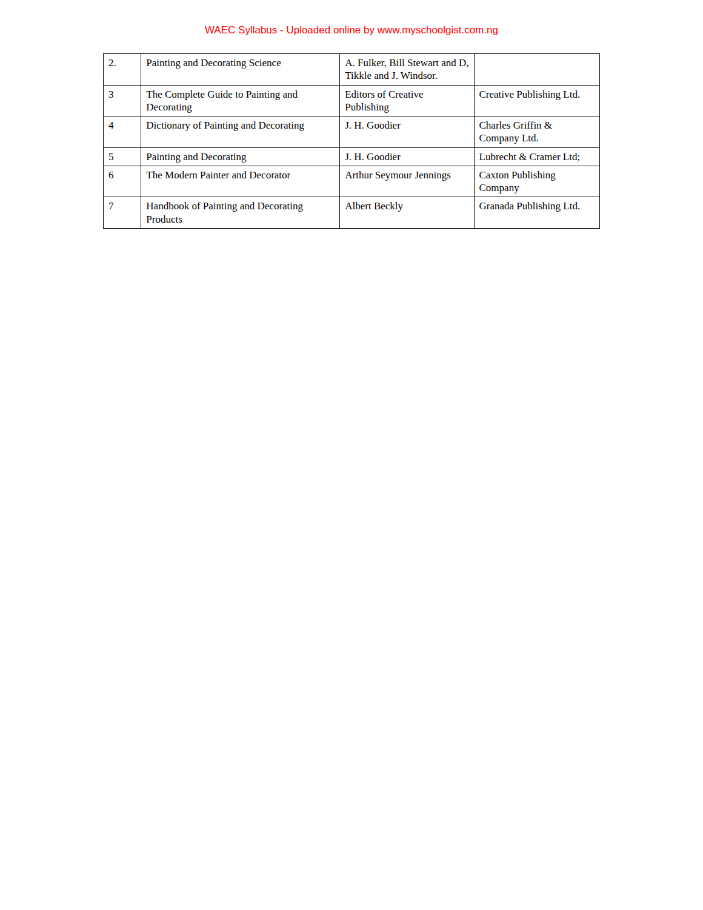WAEC Syllabus - Uploaded online by www.myschoolgist.com.ng
| 2. | Painting and Decorating Science | A. Fulker, Bill Stewart and D, Tikkle and J. Windsor. | |
| 3 | The Complete Guide to Painting and Decorating | Editors of Creative Publishing | Creative Publishing Ltd. |
| 4 | Dictionary of Painting and Decorating | J. H. Goodier | Charles Griffin & Company Ltd. |
| 5 | Painting and Decorating | J. H. Goodier | Lubrecht & Cramer Ltd; |
| 6 | The Modern Painter and Decorator | Arthur Seymour Jennings | Caxton Publishing Company |
| 7 | Handbook of Painting and Decorating Products | Albert Beckly | Granada Publishing Ltd. |